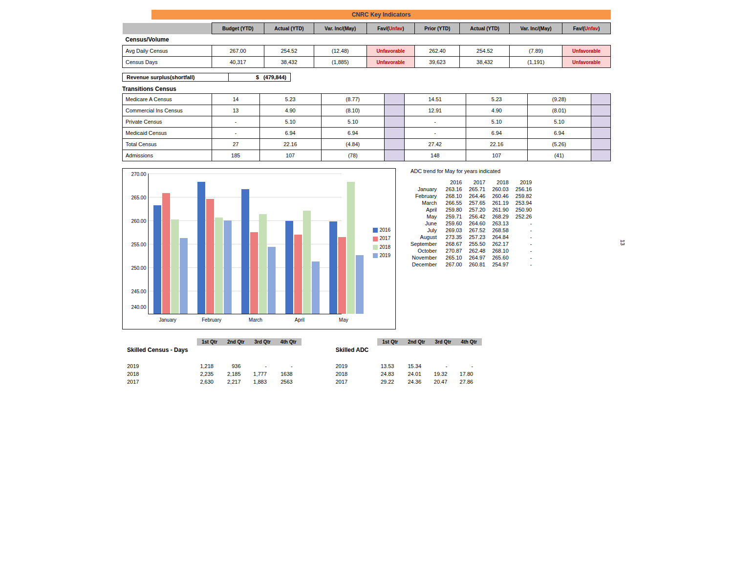CNRC Key Indicators
| | Budget (YTD) | Actual (YTD) | Var. Inc/(May) | Fav/( Unfav ) | Prior (YTD) | Actual (YTD) | Var. Inc/(May) | Fav/( Unfav ) |
| Census/Volume | | | | | | | | |
| Avg Daily Census | 267.00 | 254.52 | (12.48) | Unfavorable | 262.40 | 254.52 | (7.89) | Unfavorable |
| Census Days | 40,317 | 38,432 | (1,885) | Unfavorable | 39,623 | 38,432 | (1,191) | Unfavorable |
| Revenue surplus(shortfall) | $ (479,844) |
Transitions Census
| Medicare A Census | 14 | 5.23 | (8.77) | | 14.51 | 5.23 | (9.28) | |
| Commercial Ins Census | 13 | 4.90 | (8.10) | | 12.91 | 4.90 | (8.01) | |
| Private Census | - | 5.10 | 5.10 | | - | 5.10 | 5.10 | |
| Medicaid Census | - | 6.94 | 6.94 | | - | 6.94 | 6.94 | |
| Total Census | 27 | 22.16 | (4.84) | | 27.42 | 22.16 | (5.26) | |
| Admissions | 185 | 107 | (78) | | 148 | 107 | (41) | |
270.00
265.00
260.00
255.00
250.00
245.00
240.00
January February March April May
2016
2017
2018
2019
ADC trend for May for years indicated
| | 2016 | 2017 | 2018 | 2019 |
| --- | --- | --- | --- | --- |
| January | 263.16 | 265.71 | 260.03 | 256.16 |
| February | 268.10 | 264.46 | 260.46 | 259.82 |
| March | 266.55 | 257.65 | 261.19 | 253.94 |
| April | 259.80 | 257.20 | 261.90 | 250.90 |
| May | 259.71 | 256.42 | 268.29 | 252.26 |
| June | 259.60 | 264.60 | 263.13 | - |
| July | 269.03 | 267.52 | 268.58 | - |
| August | 273.35 | 257.23 | 264.84 | - |
| September | 268.67 | 255.50 | 262.17 | - |
| October | 270.87 | 262.48 | 268.10 | - |
| November | 265.10 | 264.97 | 265.60 | - |
| December | 267.00 | 260.81 | 254.97 | - |
| | 1st Qtr | 2nd Qtr | 3rd Qtr | 4th Qtr |
| --- | --- | --- | --- | --- |
| Skilled Census - Days | | | | |
| 2019 | 1,218 | 936 | - | - |
| 2018 | 2,235 | 2,185 | 1,777 | 1638 |
| 2017 | 2,630 | 2,217 | 1,883 | 2563 |
| | 1st Qtr | 2nd Qtr | 3rd Qtr | 4th Qtr |
| --- | --- | --- | --- | --- |
| Skilled ADC | | | | |
| 2019 | 13.53 | 15.34 | - | - |
| 2018 | 24.83 | 24.01 | 19.32 | 17.80 |
| 2017 | 29.22 | 24.36 | 20.47 | 27.86 |
13